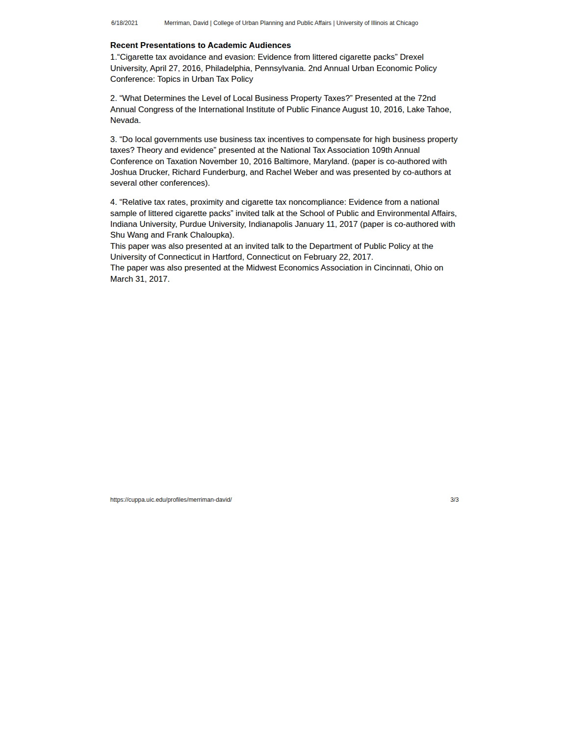6/18/2021 Merriman, David | College of Urban Planning and Public Affairs | University of Illinois at Chicago
Recent Presentations to Academic Audiences
1.“Cigarette tax avoidance and evasion: Evidence from littered cigarette packs” Drexel University, April 27, 2016, Philadelphia, Pennsylvania. 2nd Annual Urban Economic Policy Conference: Topics in Urban Tax Policy
2. “What Determines the Level of Local Business Property Taxes?” Presented at the 72nd Annual Congress of the International Institute of Public Finance August 10, 2016, Lake Tahoe, Nevada.
3. “Do local governments use business tax incentives to compensate for high business property taxes? Theory and evidence” presented at the National Tax Association 109th Annual Conference on Taxation November 10, 2016 Baltimore, Maryland. (paper is co-authored with Joshua Drucker, Richard Funderburg, and Rachel Weber and was presented by co-authors at several other conferences).
4. “Relative tax rates, proximity and cigarette tax noncompliance: Evidence from a national sample of littered cigarette packs” invited talk at the School of Public and Environmental Affairs, Indiana University, Purdue University, Indianapolis January 11, 2017 (paper is co-authored with Shu Wang and Frank Chaloupka).
This paper was also presented at an invited talk to the Department of Public Policy at the University of Connecticut in Hartford, Connecticut on February 22, 2017.
The paper was also presented at the Midwest Economics Association in Cincinnati, Ohio on March 31, 2017.
https://cuppa.uic.edu/profiles/merriman-david/ 3/3